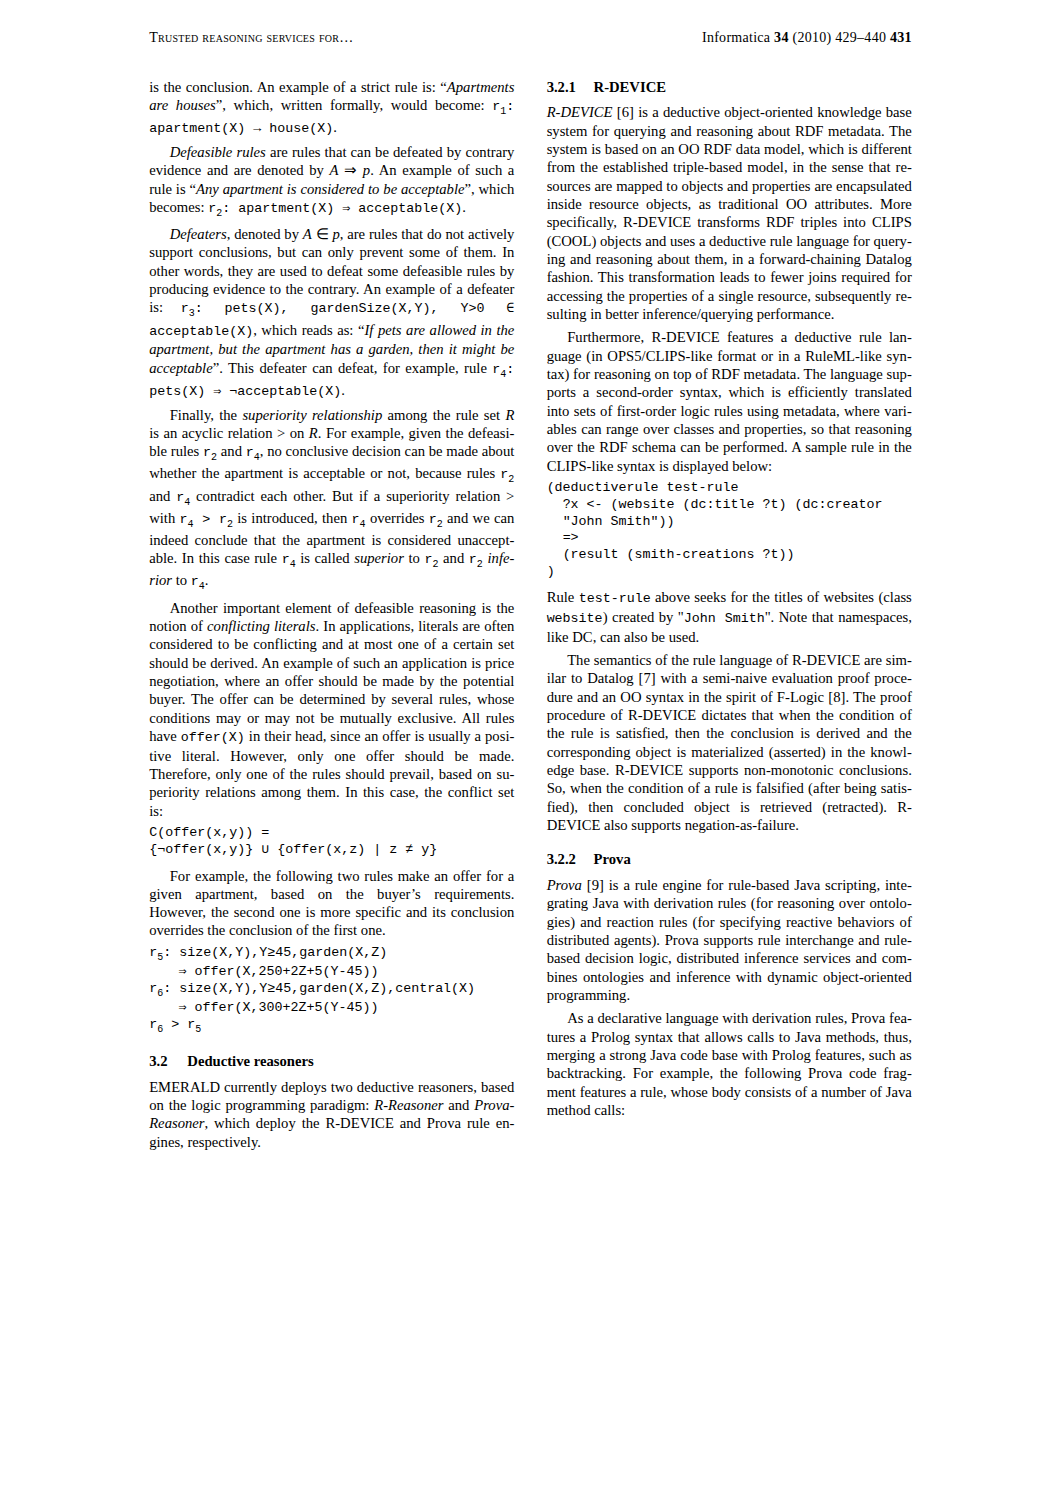Trusted reasoning services for…
Informatica 34 (2010) 429–440 431
is the conclusion. An example of a strict rule is: “Apartments are houses”, which, written formally, would become: r1: apartment(X) → house(X).
Defeasible rules are rules that can be defeated by contrary evidence and are denoted by A ⇒ p. An example of such a rule is “Any apartment is considered to be acceptable”, which becomes: r2: apartment(X) ⇒ acceptable(X).
Defeaters, denoted by A ∈ p, are rules that do not actively support conclusions, but can only prevent some of them. In other words, they are used to defeat some defeasible rules by producing evidence to the contrary. An example of a defeater is: r3: pets(X), gardenSize(X,Y), Y>0 ∈ acceptable(X), which reads as: “If pets are allowed in the apartment, but the apartment has a garden, then it might be acceptable”. This defeater can defeat, for example, rule r4: pets(X) ⇒ ¬acceptable(X).
Finally, the superiority relationship among the rule set R is an acyclic relation > on R. For example, given the defeasible rules r2 and r4, no conclusive decision can be made about whether the apartment is acceptable or not, because rules r2 and r4 contradict each other. But if a superiority relation > with r4 > r2 is introduced, then r4 overrides r2 and we can indeed conclude that the apartment is considered unacceptable. In this case rule r4 is called superior to r2 and r2 inferior to r4.
Another important element of defeasible reasoning is the notion of conflicting literals. In applications, literals are often considered to be conflicting and at most one of a certain set should be derived. An example of such an application is price negotiation, where an offer should be made by the potential buyer. The offer can be determined by several rules, whose conditions may or may not be mutually exclusive. All rules have offer(X) in their head, since an offer is usually a positive literal. However, only one offer should be made. Therefore, only one of the rules should prevail, based on superiority relations among them. In this case, the conflict set is:
C(offer(x,y)) =
{¬offer(x,y)} ∪ {offer(x,z) | z ≠ y}
For example, the following two rules make an offer for a given apartment, based on the buyer’s requirements. However, the second one is more specific and its conclusion overrides the conclusion of the first one.
r5: size(X,Y),Y≥45,garden(X,Z)⇒ offer(X,250+2Z+5(Y-45)) r6: size(X,Y),Y≥45,garden(X,Z),central(X)⇒ offer(X,300+2Z+5(Y-45)) r6 > r5
3.2 Deductive reasoners
EMERALD currently deploys two deductive reasoners, based on the logic programming paradigm: R-Reasoner and Prova-Reasoner, which deploy the R-DEVICE and Prova rule engines, respectively.
3.2.1 R-DEVICE
R-DEVICE [6] is a deductive object-oriented knowledge base system for querying and reasoning about RDF metadata. The system is based on an OO RDF data model, which is different from the established triple-based model, in the sense that resources are mapped to objects and properties are encapsulated inside resource objects, as traditional OO attributes. More specifically, R-DEVICE transforms RDF triples into CLIPS (COOL) objects and uses a deductive rule language for querying and reasoning about them, in a forward-chaining Datalog fashion. This transformation leads to fewer joins required for accessing the properties of a single resource, subsequently resulting in better inference/querying performance.
Furthermore, R-DEVICE features a deductive rule language (in OPS5/CLIPS-like format or in a RuleML-like syntax) for reasoning on top of RDF metadata. The language supports a second-order syntax, which is efficiently translated into sets of first-order logic rules using metadata, where variables can range over classes and properties, so that reasoning over the RDF schema can be performed. A sample rule in the CLIPS-like syntax is displayed below:
(deductiverule test-rule
  ?x <- (website (dc:title ?t) (dc:creator
  "John Smith"))
  =>
  (result (smith-creations ?t))
)
Rule test-rule above seeks for the titles of websites (class website) created by "John Smith". Note that namespaces, like DC, can also be used.
The semantics of the rule language of R-DEVICE are similar to Datalog [7] with a semi-naive evaluation proof procedure and an OO syntax in the spirit of F-Logic [8]. The proof procedure of R-DEVICE dictates that when the condition of the rule is satisfied, then the conclusion is derived and the corresponding object is materialized (asserted) in the knowledge base. R-DEVICE supports non-monotonic conclusions. So, when the condition of a rule is falsified (after being satisfied), then concluded object is retrieved (retracted). R-DEVICE also supports negation-as-failure.
3.2.2 Prova
Prova [9] is a rule engine for rule-based Java scripting, integrating Java with derivation rules (for reasoning over ontologies) and reaction rules (for specifying reactive behaviors of distributed agents). Prova supports rule interchange and rule-based decision logic, distributed inference services and combines ontologies and inference with dynamic object-oriented programming.
As a declarative language with derivation rules, Prova features a Prolog syntax that allows calls to Java methods, thus, merging a strong Java code base with Prolog features, such as backtracking. For example, the following Prova code fragment features a rule, whose body consists of a number of Java method calls: